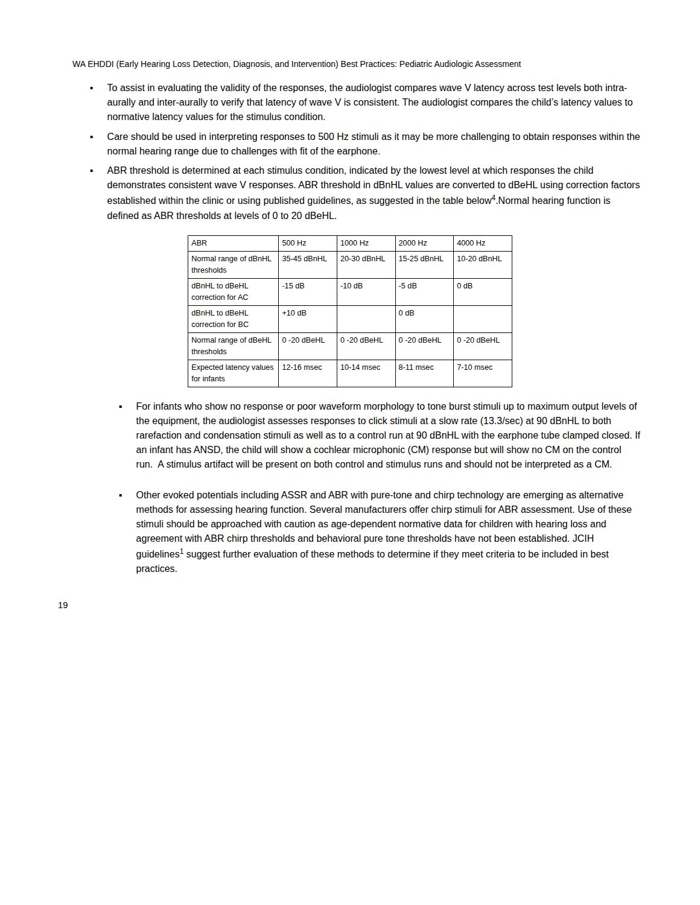WA EHDDI (Early Hearing Loss Detection, Diagnosis, and Intervention) Best Practices: Pediatric Audiologic Assessment
To assist in evaluating the validity of the responses, the audiologist compares wave V latency across test levels both intra-aurally and inter-aurally to verify that latency of wave V is consistent. The audiologist compares the child’s latency values to normative latency values for the stimulus condition.
Care should be used in interpreting responses to 500 Hz stimuli as it may be more challenging to obtain responses within the normal hearing range due to challenges with fit of the earphone.
ABR threshold is determined at each stimulus condition, indicated by the lowest level at which responses the child demonstrates consistent wave V responses. ABR threshold in dBnHL values are converted to dBeHL using correction factors established within the clinic or using published guidelines, as suggested in the table below4.Normal hearing function is defined as ABR thresholds at levels of 0 to 20 dBeHL.
| ABR | 500 Hz | 1000 Hz | 2000 Hz | 4000 Hz |
| Normal range of dBnHL thresholds | 35-45 dBnHL | 20-30 dBnHL | 15-25 dBnHL | 10-20 dBnHL |
| dBnHL to dBeHL correction for AC | -15 dB | -10 dB | -5 dB | 0 dB |
| dBnHL to dBeHL correction for BC | +10 dB | | 0 dB | |
| Normal range of dBeHL thresholds | 0 -20 dBeHL | 0 -20 dBeHL | 0 -20 dBeHL | 0 -20 dBeHL |
| Expected latency values for infants | 12-16 msec | 10-14 msec | 8-11 msec | 7-10 msec |
For infants who show no response or poor waveform morphology to tone burst stimuli up to maximum output levels of the equipment, the audiologist assesses responses to click stimuli at a slow rate (13.3/sec) at 90 dBnHL to both rarefaction and condensation stimuli as well as to a control run at 90 dBnHL with the earphone tube clamped closed. If an infant has ANSD, the child will show a cochlear microphonic (CM) response but will show no CM on the control run. A stimulus artifact will be present on both control and stimulus runs and should not be interpreted as a CM.
Other evoked potentials including ASSR and ABR with pure-tone and chirp technology are emerging as alternative methods for assessing hearing function. Several manufacturers offer chirp stimuli for ABR assessment. Use of these stimuli should be approached with caution as age-dependent normative data for children with hearing loss and agreement with ABR chirp thresholds and behavioral pure tone thresholds have not been established. JCIH guidelines1 suggest further evaluation of these methods to determine if they meet criteria to be included in best practices.
19